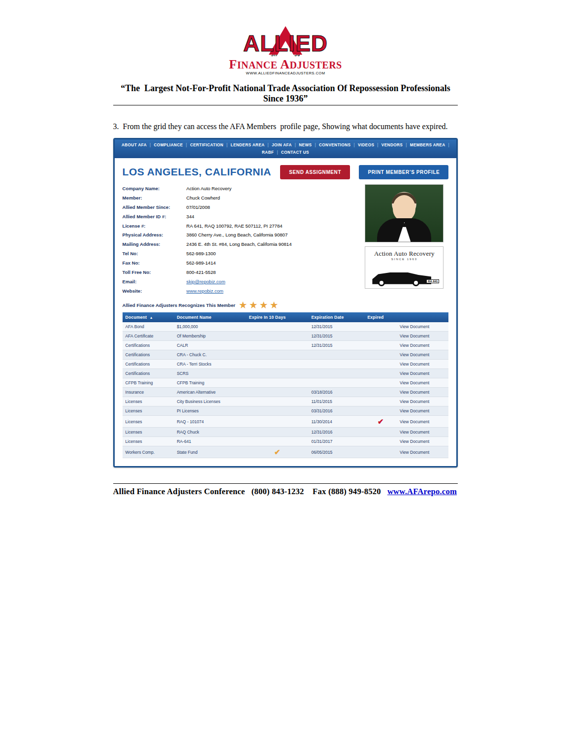ALLIED
SINCE 1936
FINANCE ADJUSTERS
WWW.ALLIEDFINANCEADJUSTERS.COM
“The Largest Not-For-Profit National Trade Association Of Repossession Professionals Since 1936”
3. From the grid they can access the AFA Members profile page, Showing what documents have expired.
ABOUT AFA| COMPLIANCE| CERTIFICATION| LENDERS AREA| JOIN AFA| NEWS| CONVENTIONS| VIDEOS| VENDORS| MEMBERS AREA| RABF| CONTACT US
LOS ANGELES, CALIFORNIA
SEND ASSIGNMENT PRINT MEMBER’S PROFILE
| Company Name: | Action Auto Recovery |
| Member: | Chuck Cowherd |
| Allied Member Since: | 07/01/2008 |
| Allied Member ID #: | 344 |
| License #: | RA 641, RAQ 100792, RAE 507112, PI 27784 |
| Physical Address: | 3860 Cherry Ave., Long Beach, California 90807 |
| Mailing Address: | 2436 E. 4th St. #84, Long Beach, California 90814 |
| Tel No: | 562-989-1300 |
| Fax No: | 562-989-1414 |
| Toll Free No: | 800-421-5528 |
| Email: | skip@repobiz.com |
| Website: | www.repobiz.com |
Action Auto Recovery
SINCE 1963
RA 641
Allied Finance Adjusters Recognizes This Member ★★★★
| Document ▲ | Document Name | Expire In 10 Days | Expiration Date | Expired | |
| --- | --- | --- | --- | --- | --- |
| AFA Bond | $1,000,000 | | 12/31/2015 | | View Document |
| AFA Certificate | Of Membership | | 12/31/2015 | | View Document |
| Certifications | CALR | | 12/31/2015 | | View Document |
| Certifications | CRA - Chuck C. | | | | View Document |
| Certifications | CRA - Terri Stocks | | | | View Document |
| Certifications | SCRS | | | | View Document |
| CFPB Training | CFPB Training | | | | View Document |
| Insurance | American Alternative | | 03/18/2016 | | View Document |
| Licenses | City Business Licenses | | 11/01/2015 | | View Document |
| Licenses | PI Licenses | | 03/31/2016 | | View Document |
| Licenses | RAQ - 101074 | | 11/30/2014 | ✔ | View Document |
| Licenses | RAQ Chuck | | 12/31/2016 | | View Document |
| Licenses | RA-641 | | 01/31/2017 | | View Document |
| Workers Comp. | State Fund | ✔ | 06/05/2015 | | View Document |
Allied Finance Adjusters Conference (800) 843-1232 Fax (888) 949-8520 www.AFArepo.com